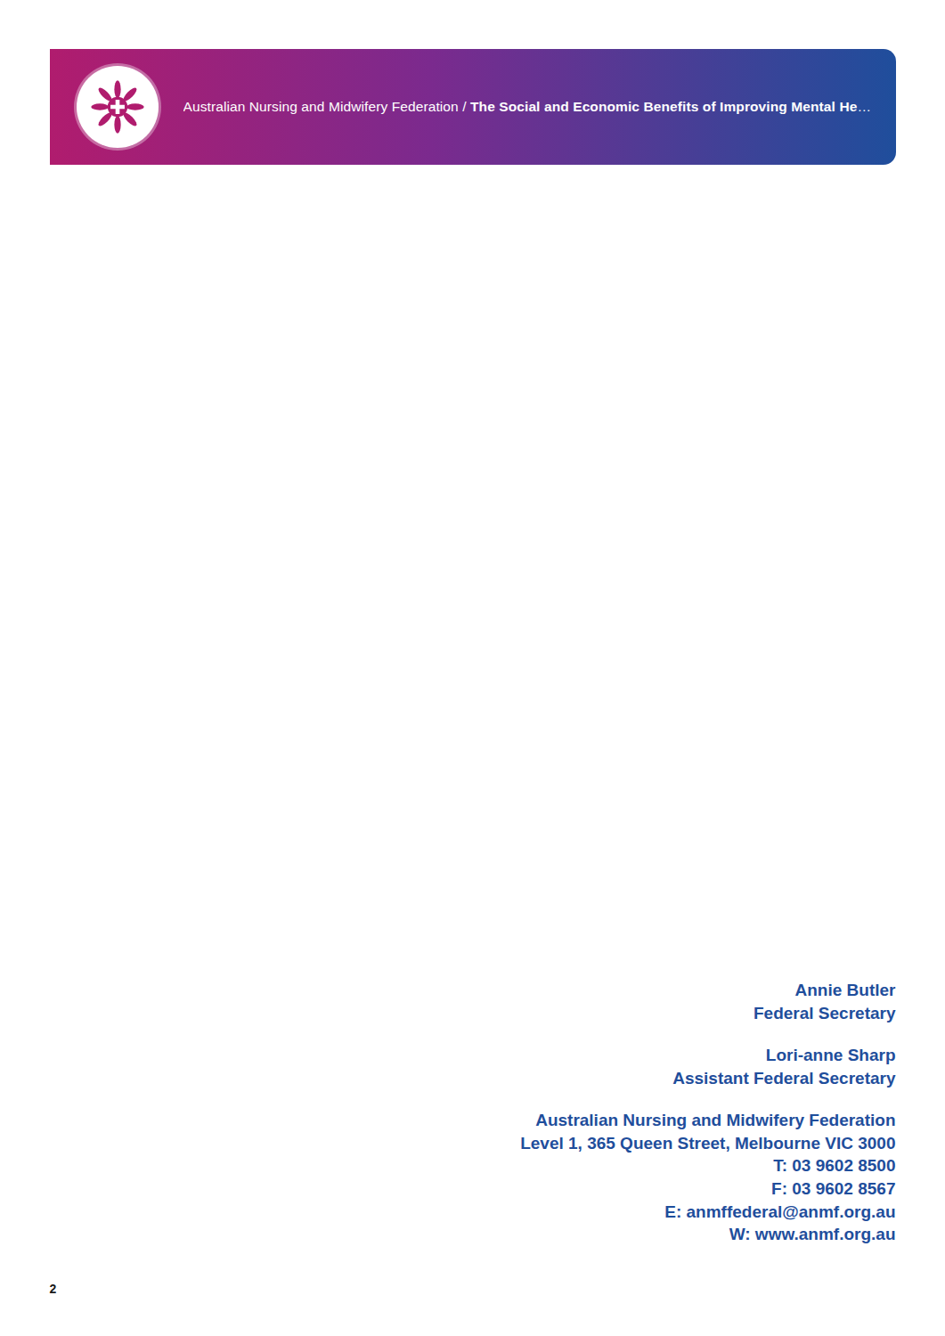Australian Nursing and Midwifery Federation / The Social and Economic Benefits of Improving Mental Health
Annie Butler
Federal Secretary
Lori-anne Sharp
Assistant Federal Secretary
Australian Nursing and Midwifery Federation
Level 1, 365 Queen Street, Melbourne VIC 3000
T: 03 9602 8500
F: 03 9602 8567
E: anmffederal@anmf.org.au
W: www.anmf.org.au
2